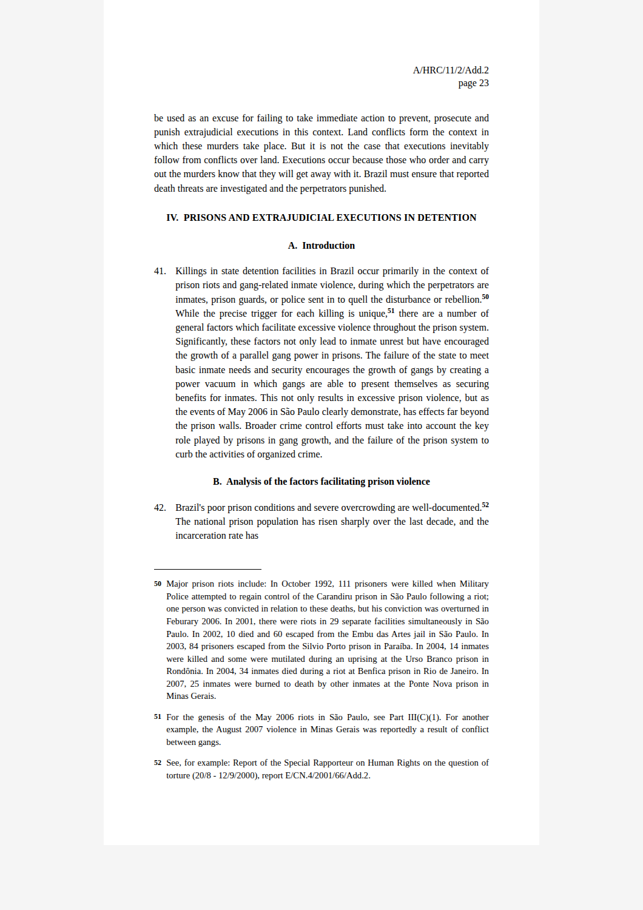A/HRC/11/2/Add.2
page 23
be used as an excuse for failing to take immediate action to prevent, prosecute and punish extrajudicial executions in this context. Land conflicts form the context in which these murders take place. But it is not the case that executions inevitably follow from conflicts over land. Executions occur because those who order and carry out the murders know that they will get away with it. Brazil must ensure that reported death threats are investigated and the perpetrators punished.
IV. PRISONS AND EXTRAJUDICIAL EXECUTIONS IN DETENTION
A. Introduction
41.
Killings in state detention facilities in Brazil occur primarily in the context of prison riots and gang-related inmate violence, during which the perpetrators are inmates, prison guards, or police sent in to quell the disturbance or rebellion.50 While the precise trigger for each killing is unique,51 there are a number of general factors which facilitate excessive violence throughout the prison system. Significantly, these factors not only lead to inmate unrest but have encouraged the growth of a parallel gang power in prisons. The failure of the state to meet basic inmate needs and security encourages the growth of gangs by creating a power vacuum in which gangs are able to present themselves as securing benefits for inmates. This not only results in excessive prison violence, but as the events of May 2006 in São Paulo clearly demonstrate, has effects far beyond the prison walls. Broader crime control efforts must take into account the key role played by prisons in gang growth, and the failure of the prison system to curb the activities of organized crime.
B. Analysis of the factors facilitating prison violence
42.
Brazil's poor prison conditions and severe overcrowding are well-documented.52 The national prison population has risen sharply over the last decade, and the incarceration rate has
50
Major prison riots include: In October 1992, 111 prisoners were killed when Military Police attempted to regain control of the Carandiru prison in São Paulo following a riot; one person was convicted in relation to these deaths, but his conviction was overturned in Feburary 2006. In 2001, there were riots in 29 separate facilities simultaneously in São Paulo. In 2002, 10 died and 60 escaped from the Embu das Artes jail in São Paulo. In 2003, 84 prisoners escaped from the Silvio Porto prison in Paraíba. In 2004, 14 inmates were killed and some were mutilated during an uprising at the Urso Branco prison in Rondônia. In 2004, 34 inmates died during a riot at Benfica prison in Rio de Janeiro. In 2007, 25 inmates were burned to death by other inmates at the Ponte Nova prison in Minas Gerais.
51
For the genesis of the May 2006 riots in São Paulo, see Part III(C)(1). For another example, the August 2007 violence in Minas Gerais was reportedly a result of conflict between gangs.
52
See, for example: Report of the Special Rapporteur on Human Rights on the question of torture (20/8 - 12/9/2000), report E/CN.4/2001/66/Add.2.